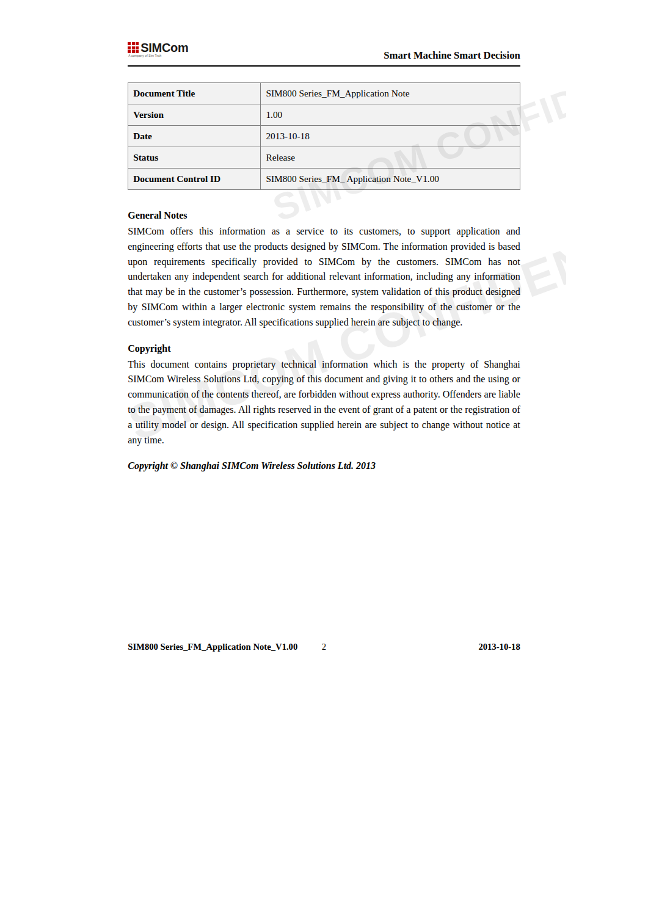SIMCom
A company of Sim Tech
Smart Machine Smart Decision
SIMCOM CONFIDENTIAL FILE
SIMCOM CONFIDENTIAL FILE
| Document Title | SIM800 Series_FM_Application Note |
| Version | 1.00 |
| Date | 2013-10-18 |
| Status | Release |
| Document Control ID | SIM800 Series_FM_ Application Note_V1.00 |
General Notes
SIMCom offers this information as a service to its customers, to support application and engineering efforts that use the products designed by SIMCom. The information provided is based upon requirements specifically provided to SIMCom by the customers. SIMCom has not undertaken any independent search for additional relevant information, including any information that may be in the customer’s possession. Furthermore, system validation of this product designed by SIMCom within a larger electronic system remains the responsibility of the customer or the customer’s system integrator. All specifications supplied herein are subject to change.
Copyright
This document contains proprietary technical information which is the property of Shanghai SIMCom Wireless Solutions Ltd, copying of this document and giving it to others and the using or communication of the contents thereof, are forbidden without express authority. Offenders are liable to the payment of damages. All rights reserved in the event of grant of a patent or the registration of a utility model or design. All specification supplied herein are subject to change without notice at any time.
Copyright © Shanghai SIMCom Wireless Solutions Ltd. 2013
SIM800 Series_FM_Application Note_V1.00
2
2013-10-18